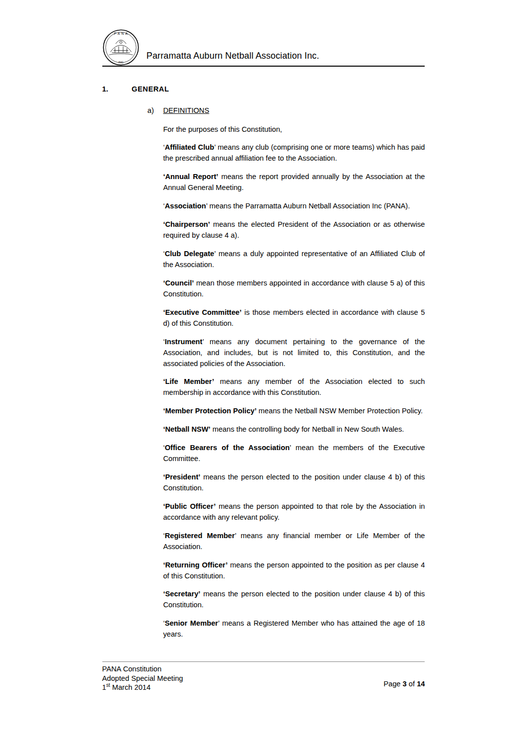P A N A INC
Parramatta Auburn Netball Association Inc.
1. GENERAL
a) DEFINITIONS
For the purposes of this Constitution,
‘Affiliated Club’ means any club (comprising one or more teams) which has paid the prescribed annual affiliation fee to the Association.
‘Annual Report’ means the report provided annually by the Association at the Annual General Meeting.
‘Association’ means the Parramatta Auburn Netball Association Inc (PANA).
‘Chairperson’ means the elected President of the Association or as otherwise required by clause 4 a).
‘Club Delegate’ means a duly appointed representative of an Affiliated Club of the Association.
‘Council’ mean those members appointed in accordance with clause 5 a) of this Constitution.
‘Executive Committee’ is those members elected in accordance with clause 5 d) of this Constitution.
‘Instrument’ means any document pertaining to the governance of the Association, and includes, but is not limited to, this Constitution, and the associated policies of the Association.
‘Life Member’ means any member of the Association elected to such membership in accordance with this Constitution.
‘Member Protection Policy’ means the Netball NSW Member Protection Policy.
‘Netball NSW’ means the controlling body for Netball in New South Wales.
‘Office Bearers of the Association’ mean the members of the Executive Committee.
‘President’ means the person elected to the position under clause 4 b) of this Constitution.
‘Public Officer’ means the person appointed to that role by the Association in accordance with any relevant policy.
‘Registered Member’ means any financial member or Life Member of the Association.
‘Returning Officer’ means the person appointed to the position as per clause 4 of this Constitution.
‘Secretary’ means the person elected to the position under clause 4 b) of this Constitution.
‘Senior Member’ means a Registered Member who has attained the age of 18 years.
PANA Constitution
Adopted Special Meeting
1st March 2014
Page 3 of 14